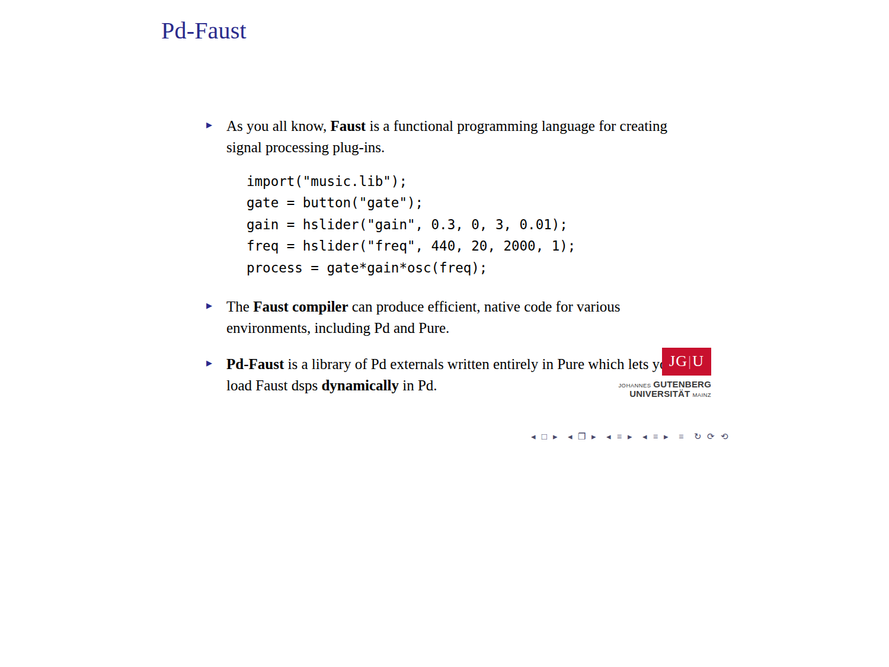Pd-Faust
As you all know, Faust is a functional programming language for creating signal processing plug-ins.
import("music.lib"); gate = button("gate"); gain = hslider("gain", 0.3, 0, 3, 0.01); freq = hslider("freq", 440, 20, 2000, 1); process = gate*gain*osc(freq);
The Faust compiler can produce efficient, native code for various environments, including Pd and Pure.
Pd-Faust is a library of Pd externals written entirely in Pure which lets you load Faust dsps dynamically in Pd.
JG|U
JOHANNES GUTENBERG
UNIVERSITÄT MAINZ
◂ □ ▸◂ ❐ ▸◂ ≡ ▸◂ ≡ ▸≡↻ ⟳ ⟲